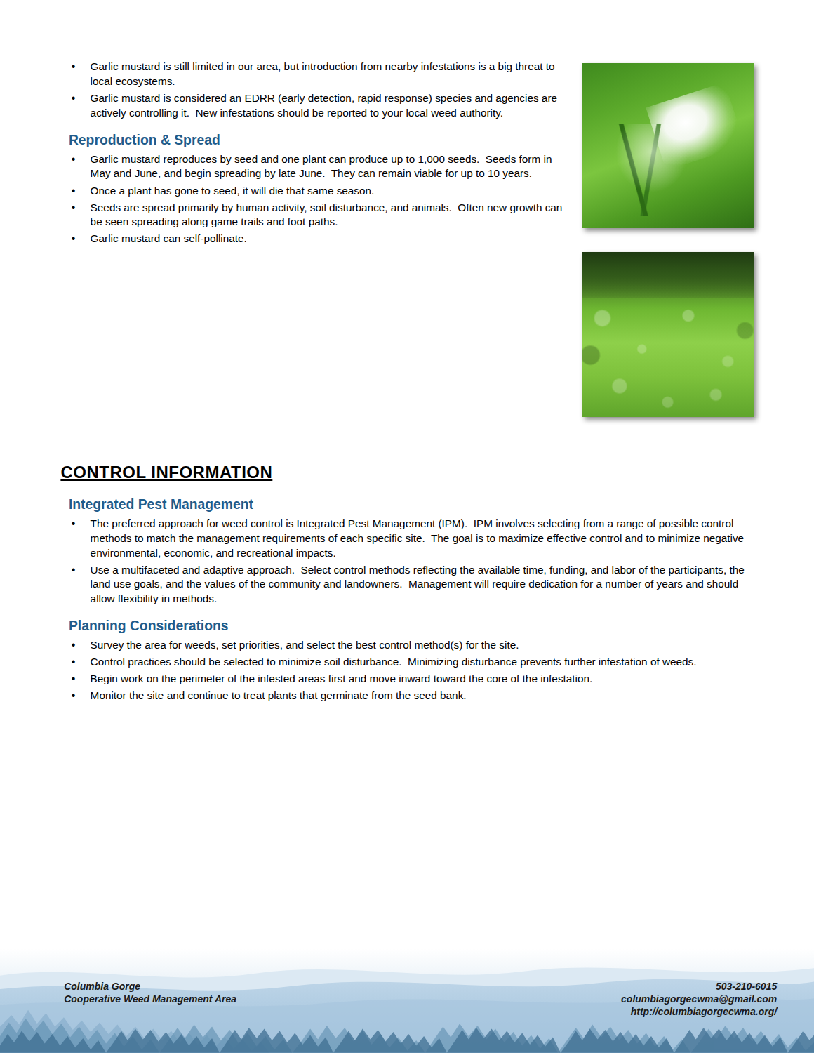Garlic mustard is still limited in our area, but introduction from nearby infestations is a big threat to local ecosystems.
Garlic mustard is considered an EDRR (early detection, rapid response) species and agencies are actively controlling it. New infestations should be reported to your local weed authority.
Reproduction & Spread
Garlic mustard reproduces by seed and one plant can produce up to 1,000 seeds. Seeds form in May and June, and begin spreading by late June. They can remain viable for up to 10 years.
Once a plant has gone to seed, it will die that same season.
Seeds are spread primarily by human activity, soil disturbance, and animals. Often new growth can be seen spreading along game trails and foot paths.
Garlic mustard can self-pollinate.
CONTROL INFORMATION
Integrated Pest Management
The preferred approach for weed control is Integrated Pest Management (IPM). IPM involves selecting from a range of possible control methods to match the management requirements of each specific site. The goal is to maximize effective control and to minimize negative environmental, economic, and recreational impacts.
Use a multifaceted and adaptive approach. Select control methods reflecting the available time, funding, and labor of the participants, the land use goals, and the values of the community and landowners. Management will require dedication for a number of years and should allow flexibility in methods.
Planning Considerations
Survey the area for weeds, set priorities, and select the best control method(s) for the site.
Control practices should be selected to minimize soil disturbance. Minimizing disturbance prevents further infestation of weeds.
Begin work on the perimeter of the infested areas first and move inward toward the core of the infestation.
Monitor the site and continue to treat plants that germinate from the seed bank.
Columbia Gorge
Cooperative Weed Management Area
503-210-6015
columbiagorgecwma@gmail.com
http://columbiagorgecwma.org/